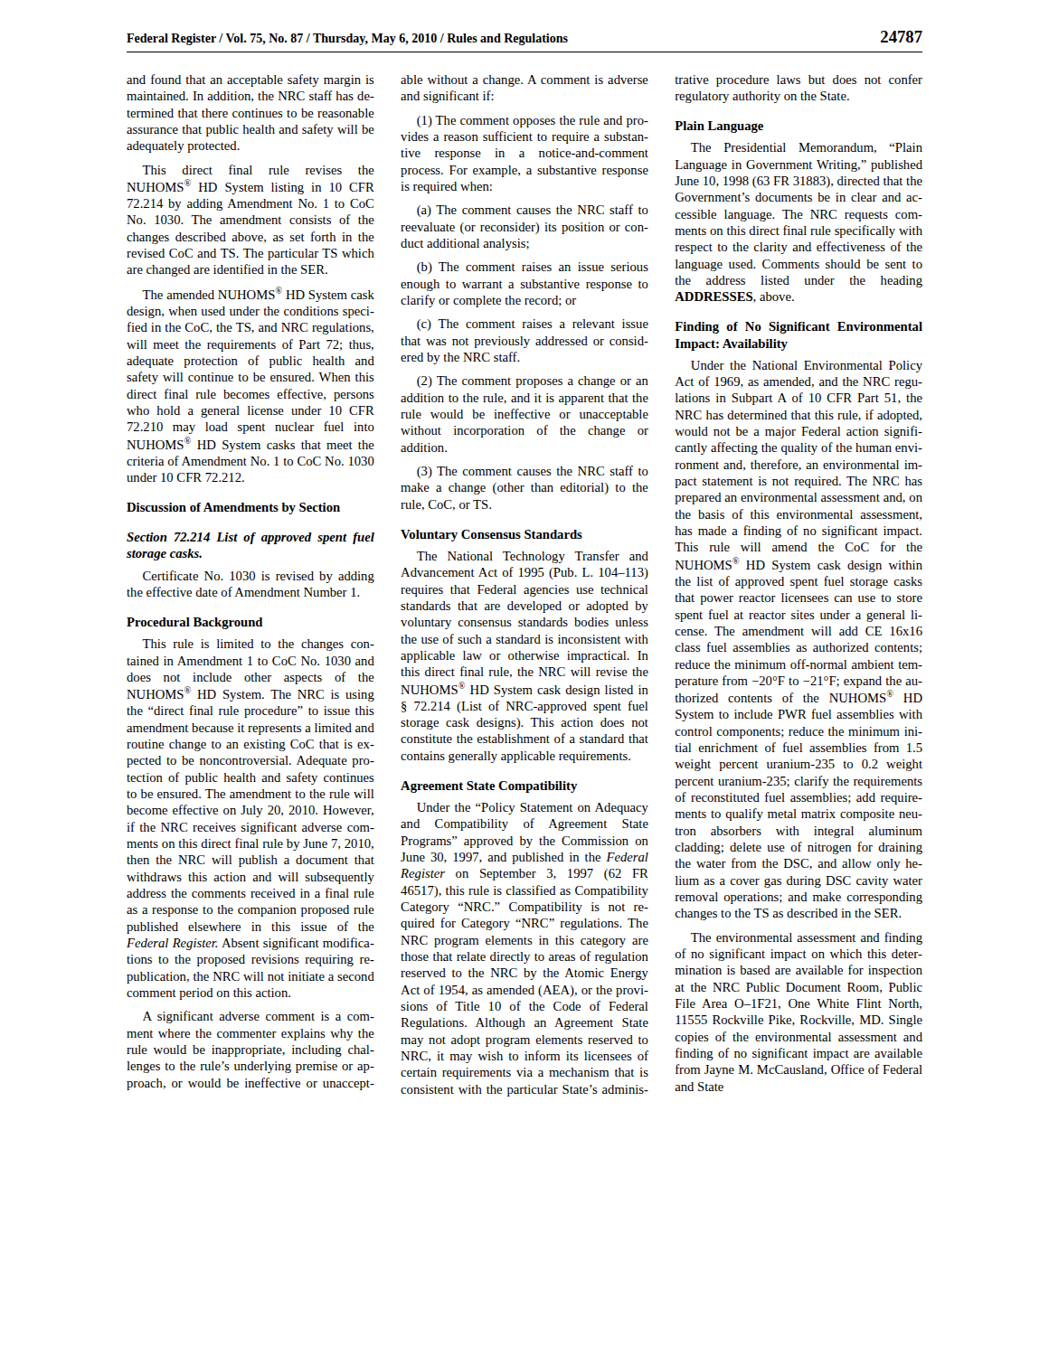Federal Register / Vol. 75, No. 87 / Thursday, May 6, 2010 / Rules and Regulations 24787
and found that an acceptable safety margin is maintained. In addition, the NRC staff has determined that there continues to be reasonable assurance that public health and safety will be adequately protected.
This direct final rule revises the NUHOMS® HD System listing in 10 CFR 72.214 by adding Amendment No. 1 to CoC No. 1030. The amendment consists of the changes described above, as set forth in the revised CoC and TS. The particular TS which are changed are identified in the SER.
The amended NUHOMS® HD System cask design, when used under the conditions specified in the CoC, the TS, and NRC regulations, will meet the requirements of Part 72; thus, adequate protection of public health and safety will continue to be ensured. When this direct final rule becomes effective, persons who hold a general license under 10 CFR 72.210 may load spent nuclear fuel into NUHOMS® HD System casks that meet the criteria of Amendment No. 1 to CoC No. 1030 under 10 CFR 72.212.
Discussion of Amendments by Section
Section 72.214 List of approved spent fuel storage casks.
Certificate No. 1030 is revised by adding the effective date of Amendment Number 1.
Procedural Background
This rule is limited to the changes contained in Amendment 1 to CoC No. 1030 and does not include other aspects of the NUHOMS® HD System. The NRC is using the “direct final rule procedure” to issue this amendment because it represents a limited and routine change to an existing CoC that is expected to be noncontroversial. Adequate protection of public health and safety continues to be ensured. The amendment to the rule will become effective on July 20, 2010. However, if the NRC receives significant adverse comments on this direct final rule by June 7, 2010, then the NRC will publish a document that withdraws this action and will subsequently address the comments received in a final rule as a response to the companion proposed rule published elsewhere in this issue of the Federal Register. Absent significant modifications to the proposed revisions requiring republication, the NRC will not initiate a second comment period on this action.
A significant adverse comment is a comment where the commenter explains why the rule would be inappropriate, including challenges to the rule’s underlying premise or approach, or would be ineffective or unacceptable without a change. A comment is adverse and significant if:
(1) The comment opposes the rule and provides a reason sufficient to require a substantive response in a notice-and-comment process. For example, a substantive response is required when:
(a) The comment causes the NRC staff to reevaluate (or reconsider) its position or conduct additional analysis;
(b) The comment raises an issue serious enough to warrant a substantive response to clarify or complete the record; or
(c) The comment raises a relevant issue that was not previously addressed or considered by the NRC staff.
(2) The comment proposes a change or an addition to the rule, and it is apparent that the rule would be ineffective or unacceptable without incorporation of the change or addition.
(3) The comment causes the NRC staff to make a change (other than editorial) to the rule, CoC, or TS.
Voluntary Consensus Standards
The National Technology Transfer and Advancement Act of 1995 (Pub. L. 104–113) requires that Federal agencies use technical standards that are developed or adopted by voluntary consensus standards bodies unless the use of such a standard is inconsistent with applicable law or otherwise impractical. In this direct final rule, the NRC will revise the NUHOMS® HD System cask design listed in § 72.214 (List of NRC-approved spent fuel storage cask designs). This action does not constitute the establishment of a standard that contains generally applicable requirements.
Agreement State Compatibility
Under the “Policy Statement on Adequacy and Compatibility of Agreement State Programs” approved by the Commission on June 30, 1997, and published in the Federal Register on September 3, 1997 (62 FR 46517), this rule is classified as Compatibility Category “NRC.” Compatibility is not required for Category “NRC” regulations. The NRC program elements in this category are those that relate directly to areas of regulation reserved to the NRC by the Atomic Energy Act of 1954, as amended (AEA), or the provisions of Title 10 of the Code of Federal Regulations. Although an Agreement State may not adopt program elements reserved to NRC, it may wish to inform its licensees of certain requirements via a mechanism that is consistent with the particular State’s administrative procedure laws but does not confer regulatory authority on the State.
Plain Language
The Presidential Memorandum, “Plain Language in Government Writing,” published June 10, 1998 (63 FR 31883), directed that the Government’s documents be in clear and accessible language. The NRC requests comments on this direct final rule specifically with respect to the clarity and effectiveness of the language used. Comments should be sent to the address listed under the heading ADDRESSES, above.
Finding of No Significant Environmental Impact: Availability
Under the National Environmental Policy Act of 1969, as amended, and the NRC regulations in Subpart A of 10 CFR Part 51, the NRC has determined that this rule, if adopted, would not be a major Federal action significantly affecting the quality of the human environment and, therefore, an environmental impact statement is not required. The NRC has prepared an environmental assessment and, on the basis of this environmental assessment, has made a finding of no significant impact. This rule will amend the CoC for the NUHOMS® HD System cask design within the list of approved spent fuel storage casks that power reactor licensees can use to store spent fuel at reactor sites under a general license. The amendment will add CE 16x16 class fuel assemblies as authorized contents; reduce the minimum off-normal ambient temperature from −20°F to −21°F; expand the authorized contents of the NUHOMS® HD System to include PWR fuel assemblies with control components; reduce the minimum initial enrichment of fuel assemblies from 1.5 weight percent uranium-235 to 0.2 weight percent uranium-235; clarify the requirements of reconstituted fuel assemblies; add requirements to qualify metal matrix composite neutron absorbers with integral aluminum cladding; delete use of nitrogen for draining the water from the DSC, and allow only helium as a cover gas during DSC cavity water removal operations; and make corresponding changes to the TS as described in the SER.
The environmental assessment and finding of no significant impact on which this determination is based are available for inspection at the NRC Public Document Room, Public File Area O–1F21, One White Flint North, 11555 Rockville Pike, Rockville, MD. Single copies of the environmental assessment and finding of no significant impact are available from Jayne M. McCausland, Office of Federal and State